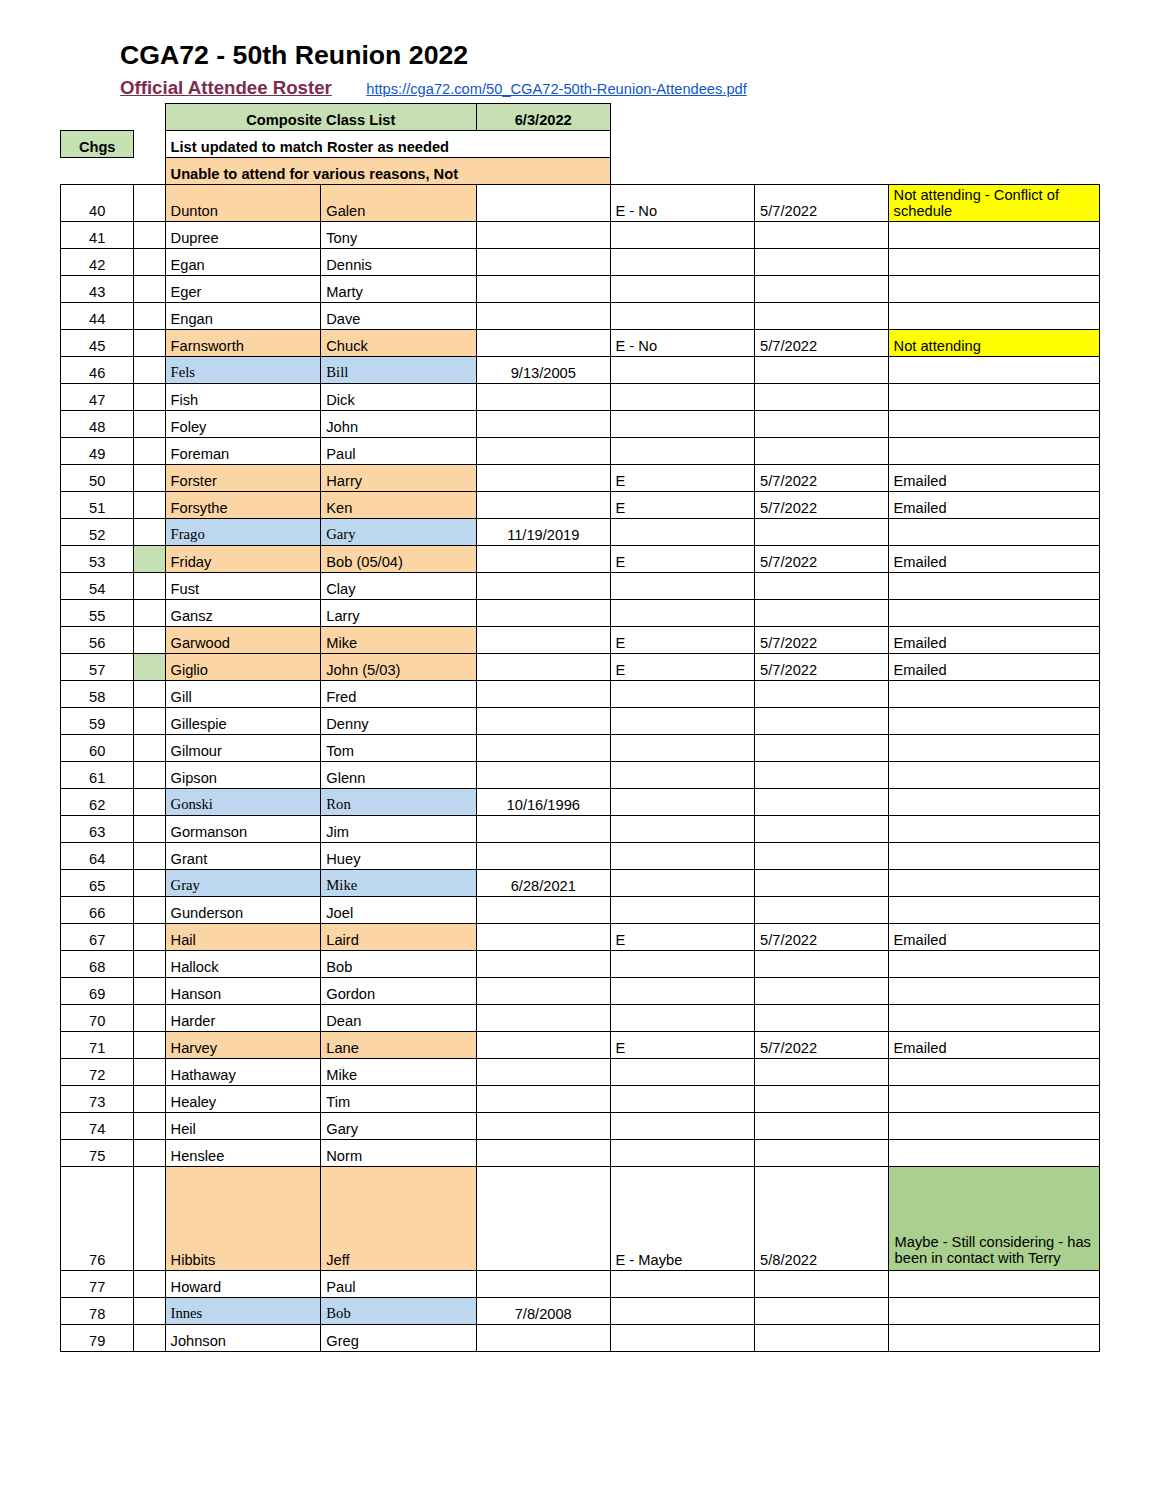CGA72 - 50th Reunion 2022
Official Attendee Roster https://cga72.com/50_CGA72-50th-Reunion-Attendees.pdf
| | | Composite Class List | 6/3/2022 | | | |
| Chgs | | List updated to match Roster as needed | | | |
| | | Unable to attend for various reasons, Not | | | |
| 40 | | Dunton | Galen | | E - No | 5/7/2022 | Not attending - Conflict of schedule |
| 41 | | Dupree | Tony | | | | |
| 42 | | Egan | Dennis | | | | |
| 43 | | Eger | Marty | | | | |
| 44 | | Engan | Dave | | | | |
| 45 | | Farnsworth | Chuck | | E - No | 5/7/2022 | Not attending |
| 46 | | Fels | Bill | 9/13/2005 | | | |
| 47 | | Fish | Dick | | | | |
| 48 | | Foley | John | | | | |
| 49 | | Foreman | Paul | | | | |
| 50 | | Forster | Harry | | E | 5/7/2022 | Emailed |
| 51 | | Forsythe | Ken | | E | 5/7/2022 | Emailed |
| 52 | | Frago | Gary | 11/19/2019 | | | |
| 53 | | Friday | Bob (05/04) | | E | 5/7/2022 | Emailed |
| 54 | | Fust | Clay | | | | |
| 55 | | Gansz | Larry | | | | |
| 56 | | Garwood | Mike | | E | 5/7/2022 | Emailed |
| 57 | | Giglio | John (5/03) | | E | 5/7/2022 | Emailed |
| 58 | | Gill | Fred | | | | |
| 59 | | Gillespie | Denny | | | | |
| 60 | | Gilmour | Tom | | | | |
| 61 | | Gipson | Glenn | | | | |
| 62 | | Gonski | Ron | 10/16/1996 | | | |
| 63 | | Gormanson | Jim | | | | |
| 64 | | Grant | Huey | | | | |
| 65 | | Gray | Mike | 6/28/2021 | | | |
| 66 | | Gunderson | Joel | | | | |
| 67 | | Hail | Laird | | E | 5/7/2022 | Emailed |
| 68 | | Hallock | Bob | | | | |
| 69 | | Hanson | Gordon | | | | |
| 70 | | Harder | Dean | | | | |
| 71 | | Harvey | Lane | | E | 5/7/2022 | Emailed |
| 72 | | Hathaway | Mike | | | | |
| 73 | | Healey | Tim | | | | |
| 74 | | Heil | Gary | | | | |
| 75 | | Henslee | Norm | | | | |
| 76 | | Hibbits | Jeff | | E - Maybe | 5/8/2022 | Maybe - Still considering - has been in contact with Terry |
| 77 | | Howard | Paul | | | | |
| 78 | | Innes | Bob | 7/8/2008 | | | |
| 79 | | Johnson | Greg | | | | |